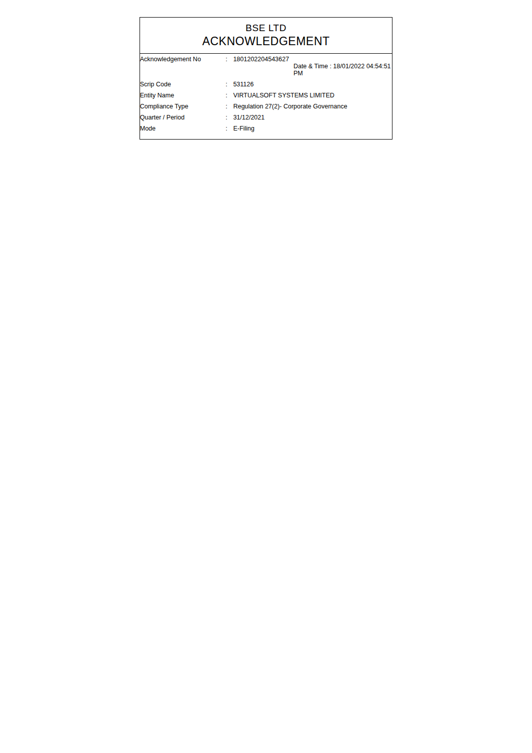BSE LTD
ACKNOWLEDGEMENT
| Acknowledgement No | : | 1801202204543627 Date & Time : 18/01/2022 04:54:51 PM |
| Scrip Code | : | 531126 |
| Entity Name | : | VIRTUALSOFT SYSTEMS LIMITED |
| Compliance Type | : | Regulation 27(2)- Corporate Governance |
| Quarter / Period | : | 31/12/2021 |
| Mode | : | E-Filing |